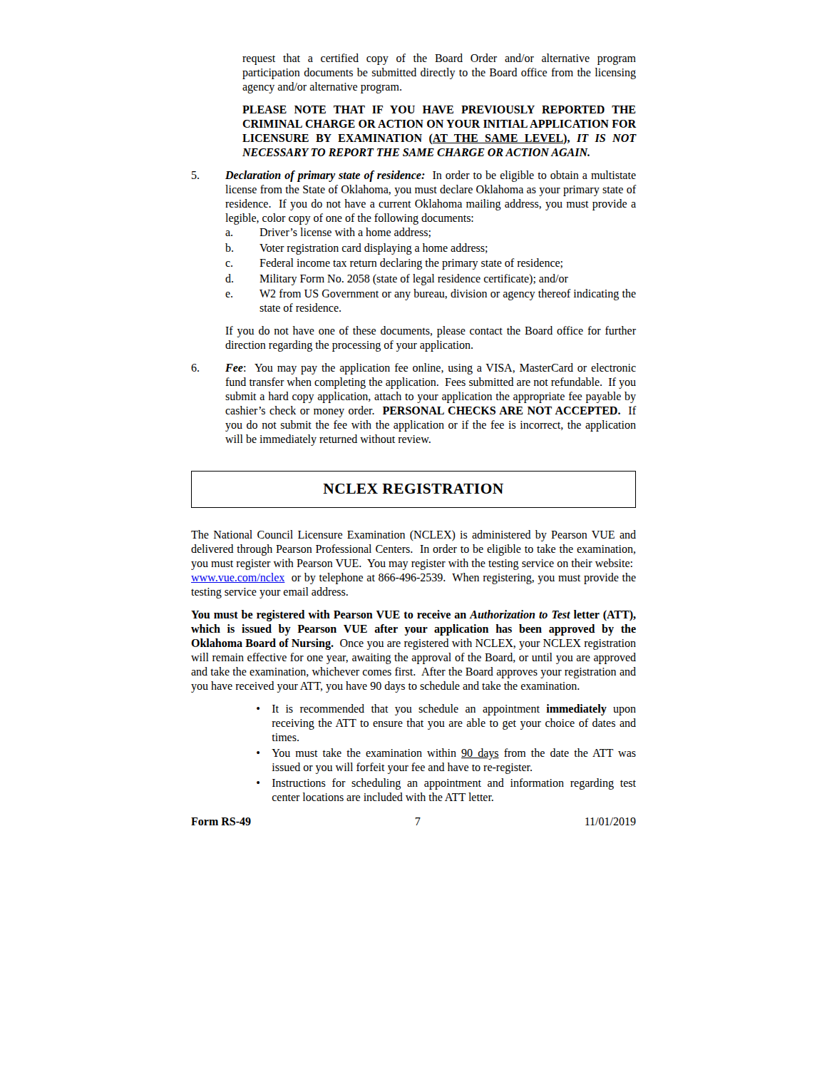request that a certified copy of the Board Order and/or alternative program participation documents be submitted directly to the Board office from the licensing agency and/or alternative program.
PLEASE NOTE THAT IF YOU HAVE PREVIOUSLY REPORTED THE CRIMINAL CHARGE OR ACTION ON YOUR INITIAL APPLICATION FOR LICENSURE BY EXAMINATION (AT THE SAME LEVEL), IT IS NOT NECESSARY TO REPORT THE SAME CHARGE OR ACTION AGAIN.
5.
Declaration of primary state of residence: In order to be eligible to obtain a multistate license from the State of Oklahoma, you must declare Oklahoma as your primary state of residence. If you do not have a current Oklahoma mailing address, you must provide a legible, color copy of one of the following documents:
a. Driver’s license with a home address;
b. Voter registration card displaying a home address;
c. Federal income tax return declaring the primary state of residence;
d. Military Form No. 2058 (state of legal residence certificate); and/or
e. W2 from US Government or any bureau, division or agency thereof indicating the state of residence.
If you do not have one of these documents, please contact the Board office for further direction regarding the processing of your application.
6.
Fee: You may pay the application fee online, using a VISA, MasterCard or electronic fund transfer when completing the application. Fees submitted are not refundable. If you submit a hard copy application, attach to your application the appropriate fee payable by cashier’s check or money order. PERSONAL CHECKS ARE NOT ACCEPTED. If you do not submit the fee with the application or if the fee is incorrect, the application will be immediately returned without review.
NCLEX REGISTRATION
The National Council Licensure Examination (NCLEX) is administered by Pearson VUE and delivered through Pearson Professional Centers. In order to be eligible to take the examination, you must register with Pearson VUE. You may register with the testing service on their website: www.vue.com/nclex or by telephone at 866-496-2539. When registering, you must provide the testing service your email address.
You must be registered with Pearson VUE to receive an Authorization to Test letter (ATT), which is issued by Pearson VUE after your application has been approved by the Oklahoma Board of Nursing. Once you are registered with NCLEX, your NCLEX registration will remain effective for one year, awaiting the approval of the Board, or until you are approved and take the examination, whichever comes first. After the Board approves your registration and you have received your ATT, you have 90 days to schedule and take the examination.
It is recommended that you schedule an appointment immediately upon receiving the ATT to ensure that you are able to get your choice of dates and times.
You must take the examination within 90 days from the date the ATT was issued or you will forfeit your fee and have to re-register.
Instructions for scheduling an appointment and information regarding test center locations are included with the ATT letter.
Form RS-49
7
11/01/2019